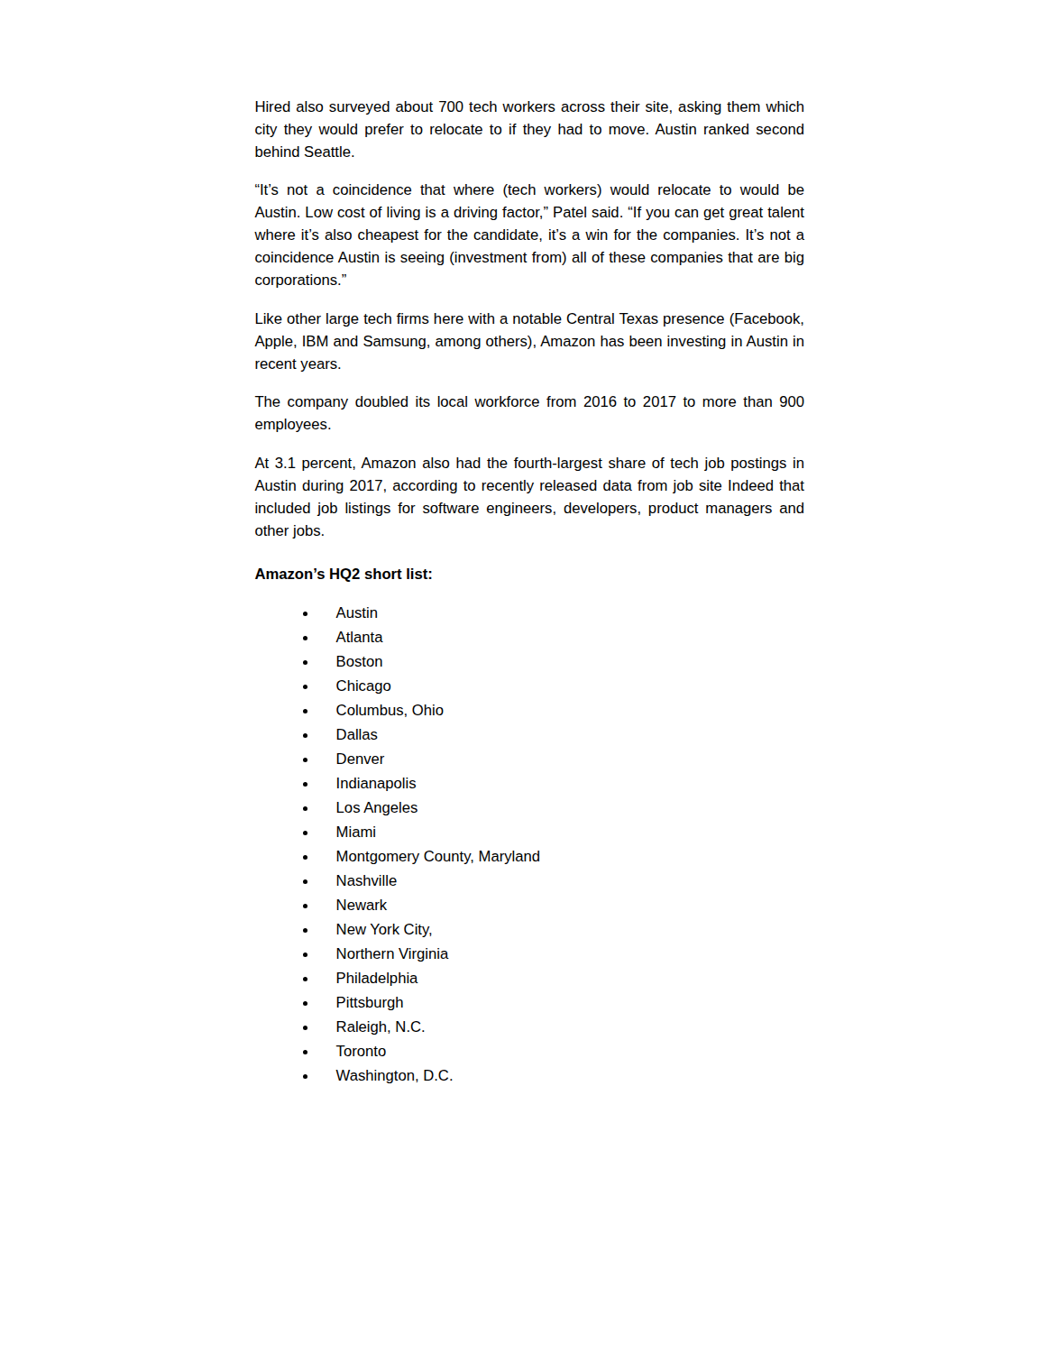Hired also surveyed about 700 tech workers across their site, asking them which city they would prefer to relocate to if they had to move. Austin ranked second behind Seattle.
“It’s not a coincidence that where (tech workers) would relocate to would be Austin. Low cost of living is a driving factor,” Patel said. “If you can get great talent where it’s also cheapest for the candidate, it’s a win for the companies. It’s not a coincidence Austin is seeing (investment from) all of these companies that are big corporations.”
Like other large tech firms here with a notable Central Texas presence (Facebook, Apple, IBM and Samsung, among others), Amazon has been investing in Austin in recent years.
The company doubled its local workforce from 2016 to 2017 to more than 900 employees.
At 3.1 percent, Amazon also had the fourth-largest share of tech job postings in Austin during 2017, according to recently released data from job site Indeed that included job listings for software engineers, developers, product managers and other jobs.
Amazon’s HQ2 short list:
Austin
Atlanta
Boston
Chicago
Columbus, Ohio
Dallas
Denver
Indianapolis
Los Angeles
Miami
Montgomery County, Maryland
Nashville
Newark
New York City,
Northern Virginia
Philadelphia
Pittsburgh
Raleigh, N.C.
Toronto
Washington, D.C.